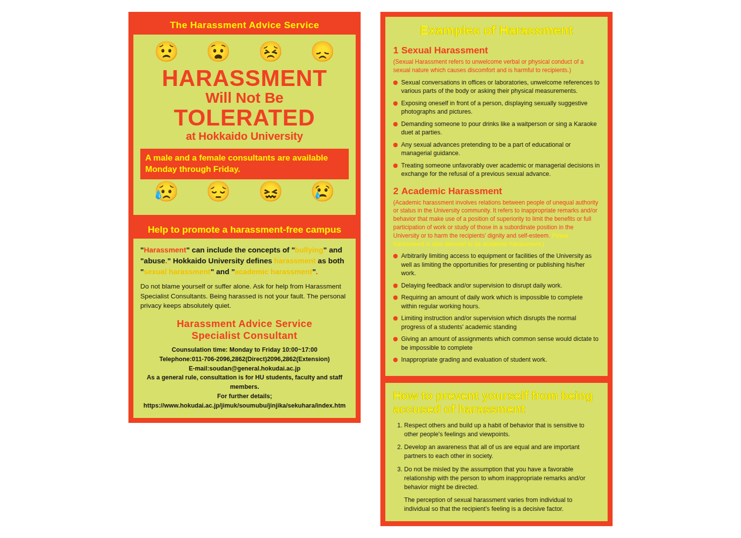The Harassment Advice Service
😟😧😣😞
HARASSMENT Will Not Be TOLERATED at Hokkaido University
A male and a female consultants are available Monday through Friday.
😥😔😖😢
Help to promote a harassment‑free campus
"Harassment" can include the concepts of "bullying" and "abuse." Hokkaido University defines harassment as both "sexual harassment" and "academic harassment".
Do not blame yourself or suffer alone. Ask for help from Harassment Specialist Consultants. Being harassed is not your fault. The personal privacy keeps absolutely quiet.
Harassment Advice Service
Specialist Consultant
Counsulation time: Monday to Friday 10:00~17:00
Telephone:011-706-2096,2862(Direct)2096,2862(Extension)
E-mail:soudan@general.hokudai.ac.jp
As a general rule, consultation is for HU students, faculty and staff members.
For further details;
https://www.hokudai.ac.jp/jimuk/soumubu/jinjika/sekuhara/index.htm
Examples of Harassment
1 Sexual Harassment
(Sexual Harassment refers to unwelcome verbal or physical conduct of a sexual nature which causes discomfort and is harmful to recipients.)
Sexual conversations in offices or laboratories, unwelcome references to various parts of the body or asking their physical measurements.
Exposing oneself in front of a person, displaying sexually suggestive photographs and pictures.
Demanding someone to pour drinks like a waitperson or sing a Karaoke duet at parties.
Any sexual advances pretending to be a part of educational or managerial guidance.
Treating someone unfavorably over academic or managerial decisions in exchange for the refusal of a previous sexual advance.
2 Academic Harassment
(Academic harassment involves relations between people of unequal authority or status in the University community. It refers to inappropriate remarks and/or behavior that make use of a position of superiority to limit the benefits or full participation of work or study of those in a subordinate position in the University or to harm the recipients' dignity and self-esteem. Power harassment is also deemed to be academic harassment.)
Arbitrarily limiting access to equipment or facilities of the University as well as limiting the opportunities for presenting or publishing his/her work.
Delaying feedback and/or supervision to disrupt daily work.
Requiring an amount of daily work which is impossible to complete within regular working hours.
Limiting instruction and/or supervision which disrupts the normal progress of a students' academic standing
Giving an amount of assignments which common sense would dictate to be impossible to complete
Inappropriate grading and evaluation of student work.
How to prevent yourself from being accused of harassment
Respect others and build up a habit of behavior that is sensitive to other people's feelings and viewpoints.
Develop an awareness that all of us are equal and are important partners to each other in society.
Do not be misled by the assumption that you have a favorable relationship with the person to whom inappropriate remarks and/or behavior might be directed.
The perception of sexual harassment varies from individual to individual so that the recipient's feeling is a decisive factor.